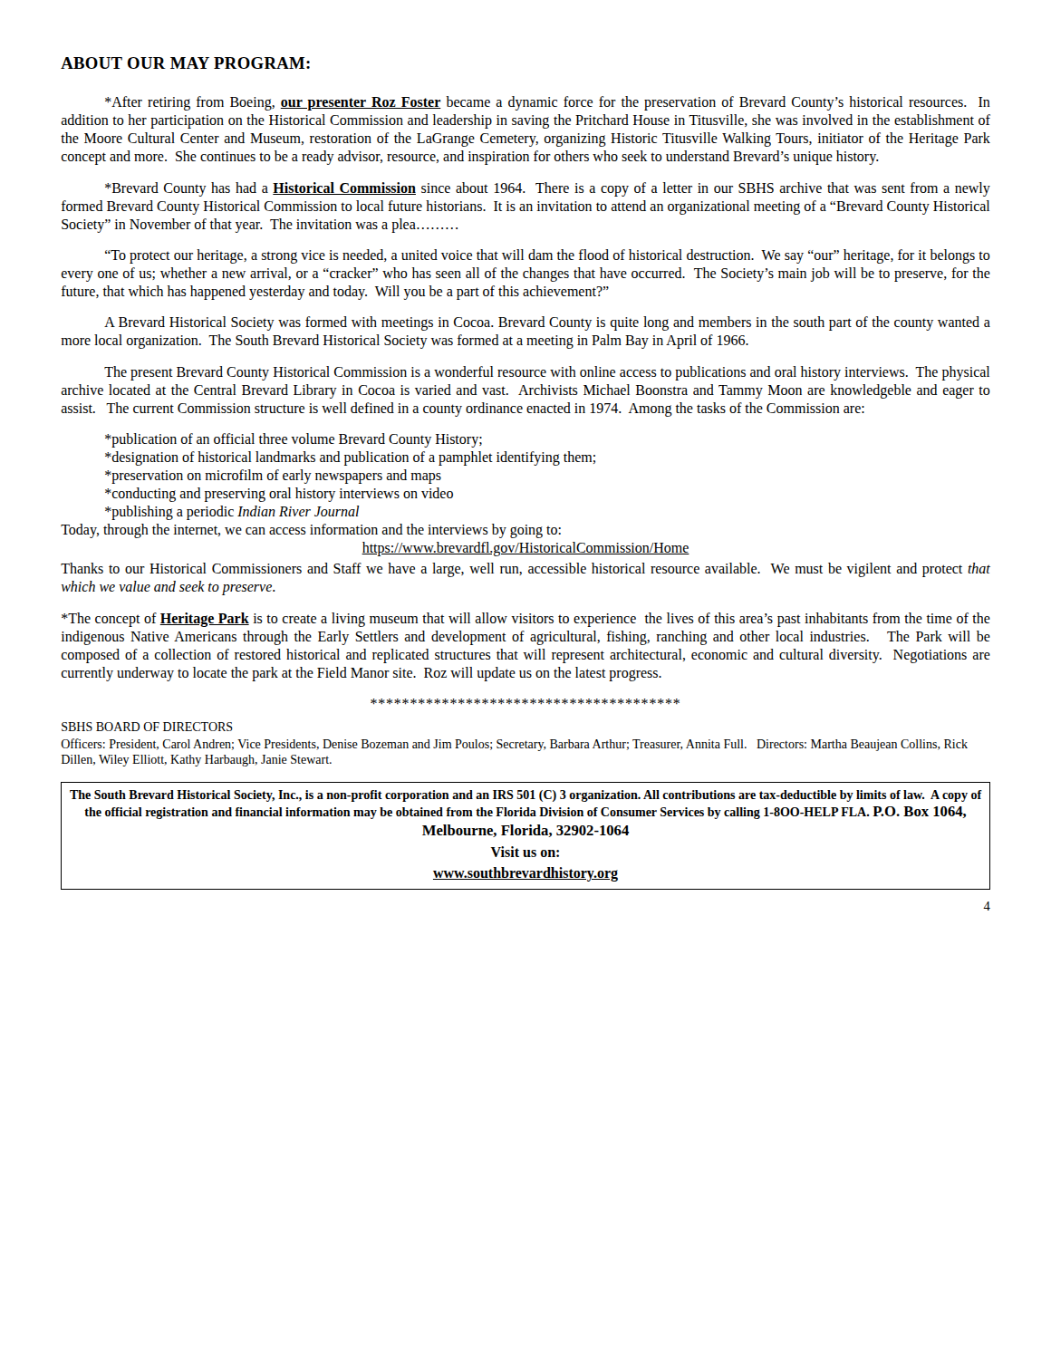ABOUT OUR MAY PROGRAM:
*After retiring from Boeing, our presenter Roz Foster became a dynamic force for the preservation of Brevard County’s historical resources. In addition to her participation on the Historical Commission and leadership in saving the Pritchard House in Titusville, she was involved in the establishment of the Moore Cultural Center and Museum, restoration of the LaGrange Cemetery, organizing Historic Titusville Walking Tours, initiator of the Heritage Park concept and more. She continues to be a ready advisor, resource, and inspiration for others who seek to understand Brevard’s unique history.
*Brevard County has had a Historical Commission since about 1964. There is a copy of a letter in our SBHS archive that was sent from a newly formed Brevard County Historical Commission to local future historians. It is an invitation to attend an organizational meeting of a “Brevard County Historical Society” in November of that year. The invitation was a plea………
“To protect our heritage, a strong vice is needed, a united voice that will dam the flood of historical destruction. We say “our” heritage, for it belongs to every one of us; whether a new arrival, or a “cracker” who has seen all of the changes that have occurred. The Society’s main job will be to preserve, for the future, that which has happened yesterday and today. Will you be a part of this achievement?”
A Brevard Historical Society was formed with meetings in Cocoa. Brevard County is quite long and members in the south part of the county wanted a more local organization. The South Brevard Historical Society was formed at a meeting in Palm Bay in April of 1966.
The present Brevard County Historical Commission is a wonderful resource with online access to publications and oral history interviews. The physical archive located at the Central Brevard Library in Cocoa is varied and vast. Archivists Michael Boonstra and Tammy Moon are knowledgeble and eager to assist. The current Commission structure is well defined in a county ordinance enacted in 1974. Among the tasks of the Commission are:
*publication of an official three volume Brevard County History;
*designation of historical landmarks and publication of a pamphlet identifying them;
*preservation on microfilm of early newspapers and maps
*conducting and preserving oral history interviews on video
*publishing a periodic Indian River Journal
Today, through the internet, we can access information and the interviews by going to:
https://www.brevardfl.gov/HistoricalCommission/Home
Thanks to our Historical Commissioners and Staff we have a large, well run, accessible historical resource available. We must be vigilent and protect that which we value and seek to preserve.
*The concept of Heritage Park is to create a living museum that will allow visitors to experience the lives of this area’s past inhabitants from the time of the indigenous Native Americans through the Early Settlers and development of agricultural, fishing, ranching and other local industries. The Park will be composed of a collection of restored historical and replicated structures that will represent architectural, economic and cultural diversity. Negotiations are currently underway to locate the park at the Field Manor site. Roz will update us on the latest progress.
***************************************
SBHS BOARD OF DIRECTORS
Officers: President, Carol Andren; Vice Presidents, Denise Bozeman and Jim Poulos; Secretary, Barbara Arthur; Treasurer, Annita Full. Directors: Martha Beaujean Collins, Rick Dillen, Wiley Elliott, Kathy Harbaugh, Janie Stewart.
The South Brevard Historical Society, Inc., is a non-profit corporation and an IRS 501 (C) 3 organization. All contributions are tax-deductible by limits of law. A copy of the official registration and financial information may be obtained from the Florida Division of Consumer Services by calling 1-8OO-HELP FLA. P.O. Box 1064, Melbourne, Florida, 32902-1064
Visit us on:
www.southbrevardhistory.org
4